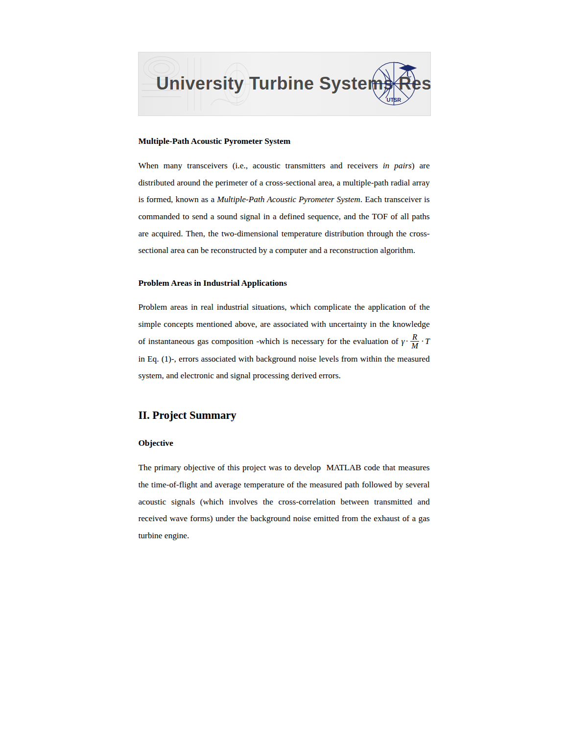University Turbine Systems Research
UTSR
Multiple-Path Acoustic Pyrometer System
When many transceivers (i.e., acoustic transmitters and receivers in pairs) are distributed around the perimeter of a cross-sectional area, a multiple-path radial array is formed, known as a Multiple-Path Acoustic Pyrometer System. Each transceiver is commanded to send a sound signal in a defined sequence, and the TOF of all paths are acquired. Then, the two-dimensional temperature distribution through the cross-sectional area can be reconstructed by a computer and a reconstruction algorithm.
Problem Areas in Industrial Applications
Problem areas in real industrial situations, which complicate the application of the simple concepts mentioned above, are associated with uncertainty in the knowledge of instantaneous gas composition -which is necessary for the evaluation of γ·RM·T in Eq. (1)-, errors associated with background noise levels from within the measured system, and electronic and signal processing derived errors.
II. Project Summary
Objective
The primary objective of this project was to develop MATLAB code that measures the time-of-flight and average temperature of the measured path followed by several acoustic signals (which involves the cross-correlation between transmitted and received wave forms) under the background noise emitted from the exhaust of a gas turbine engine.